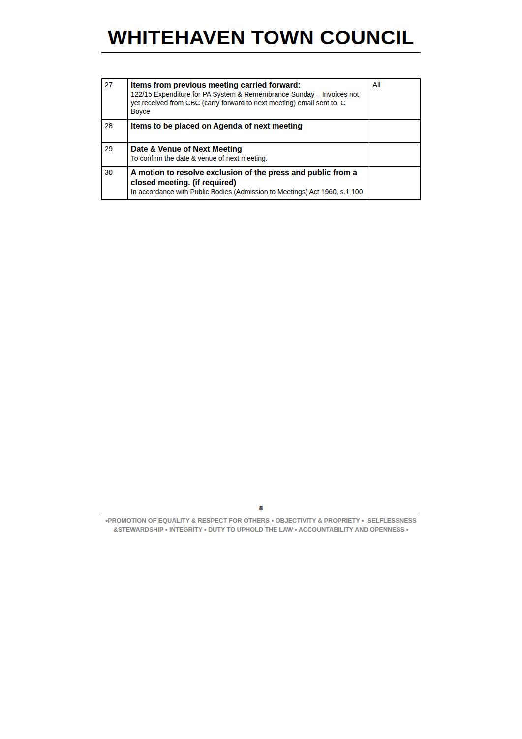WHITEHAVEN TOWN COUNCIL
| 27 | Items from previous meeting carried forward: 122/15 Expenditure for PA System & Remembrance Sunday – Invoices not yet received from CBC (carry forward to next meeting) email sent to C Boyce | All |
| 28 | Items to be placed on Agenda of next meeting | |
| 29 | Date & Venue of Next Meeting To confirm the date & venue of next meeting. | |
| 30 | A motion to resolve exclusion of the press and public from a closed meeting. (if required) In accordance with Public Bodies (Admission to Meetings) Act 1960, s.1 100 | |
8
•PROMOTION OF EQUALITY & RESPECT FOR OTHERS • OBJECTIVITY & PROPRIETY • SELFLESSNESS &STEWARDSHIP • INTEGRITY • DUTY TO UPHOLD THE LAW • ACCOUNTABILITY AND OPENNESS •